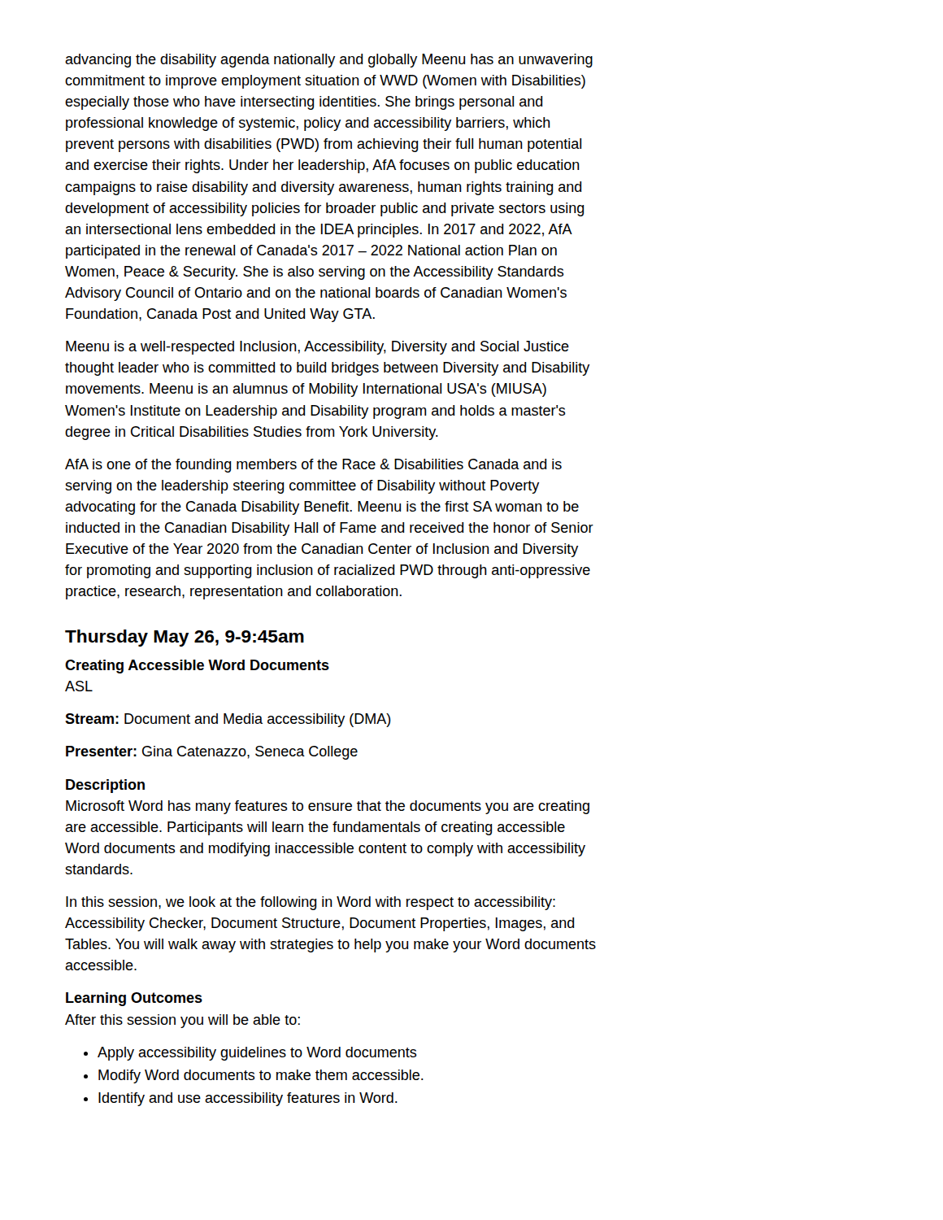advancing the disability agenda nationally and globally Meenu has an unwavering commitment to improve employment situation of WWD (Women with Disabilities) especially those who have intersecting identities. She brings personal and professional knowledge of systemic, policy and accessibility barriers, which prevent persons with disabilities (PWD) from achieving their full human potential and exercise their rights. Under her leadership, AfA focuses on public education campaigns to raise disability and diversity awareness, human rights training and development of accessibility policies for broader public and private sectors using an intersectional lens embedded in the IDEA principles. In 2017 and 2022, AfA participated in the renewal of Canada's 2017 – 2022 National action Plan on Women, Peace & Security. She is also serving on the Accessibility Standards Advisory Council of Ontario and on the national boards of Canadian Women's Foundation, Canada Post and United Way GTA.
Meenu is a well-respected Inclusion, Accessibility, Diversity and Social Justice thought leader who is committed to build bridges between Diversity and Disability movements. Meenu is an alumnus of Mobility International USA's (MIUSA) Women's Institute on Leadership and Disability program and holds a master's degree in Critical Disabilities Studies from York University.
AfA is one of the founding members of the Race & Disabilities Canada and is serving on the leadership steering committee of Disability without Poverty advocating for the Canada Disability Benefit. Meenu is the first SA woman to be inducted in the Canadian Disability Hall of Fame and received the honor of Senior Executive of the Year 2020 from the Canadian Center of Inclusion and Diversity for promoting and supporting inclusion of racialized PWD through anti-oppressive practice, research, representation and collaboration.
Thursday May 26, 9-9:45am
Creating Accessible Word Documents
ASL
Stream: Document and Media accessibility (DMA)
Presenter: Gina Catenazzo, Seneca College
Description
Microsoft Word has many features to ensure that the documents you are creating are accessible. Participants will learn the fundamentals of creating accessible Word documents and modifying inaccessible content to comply with accessibility standards.
In this session, we look at the following in Word with respect to accessibility: Accessibility Checker, Document Structure, Document Properties, Images, and Tables. You will walk away with strategies to help you make your Word documents accessible.
Learning Outcomes
After this session you will be able to:
Apply accessibility guidelines to Word documents
Modify Word documents to make them accessible.
Identify and use accessibility features in Word.